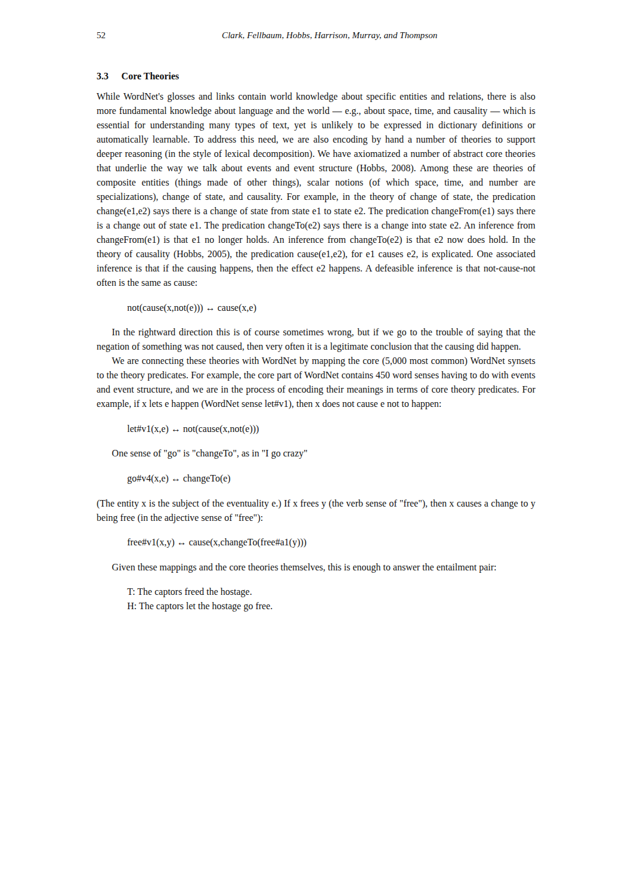52 Clark, Fellbaum, Hobbs, Harrison, Murray, and Thompson
3.3 Core Theories
While WordNet's glosses and links contain world knowledge about specific entities and relations, there is also more fundamental knowledge about language and the world — e.g., about space, time, and causality — which is essential for understanding many types of text, yet is unlikely to be expressed in dictionary definitions or automatically learnable. To address this need, we are also encoding by hand a number of theories to support deeper reasoning (in the style of lexical decomposition). We have axiomatized a number of abstract core theories that underlie the way we talk about events and event structure (Hobbs, 2008). Among these are theories of composite entities (things made of other things), scalar notions (of which space, time, and number are specializations), change of state, and causality. For example, in the theory of change of state, the predication change(e1,e2) says there is a change of state from state e1 to state e2. The predication changeFrom(e1) says there is a change out of state e1. The predication changeTo(e2) says there is a change into state e2. An inference from changeFrom(e1) is that e1 no longer holds. An inference from changeTo(e2) is that e2 now does hold. In the theory of causality (Hobbs, 2005), the predication cause(e1,e2), for e1 causes e2, is explicated. One associated inference is that if the causing happens, then the effect e2 happens. A defeasible inference is that not-cause-not often is the same as cause:
not(cause(x,not(e))) ↔ cause(x,e)
In the rightward direction this is of course sometimes wrong, but if we go to the trouble of saying that the negation of something was not caused, then very often it is a legitimate conclusion that the causing did happen.
We are connecting these theories with WordNet by mapping the core (5,000 most common) WordNet synsets to the theory predicates. For example, the core part of WordNet contains 450 word senses having to do with events and event structure, and we are in the process of encoding their meanings in terms of core theory predicates. For example, if x lets e happen (WordNet sense let#v1), then x does not cause e not to happen:
let#v1(x,e) ↔ not(cause(x,not(e)))
One sense of "go" is "changeTo", as in "I go crazy"
go#v4(x,e) ↔ changeTo(e)
(The entity x is the subject of the eventuality e.) If x frees y (the verb sense of "free"), then x causes a change to y being free (in the adjective sense of "free"):
free#v1(x,y) ↔ cause(x,changeTo(free#a1(y)))
Given these mappings and the core theories themselves, this is enough to answer the entailment pair:
T: The captors freed the hostage.
H: The captors let the hostage go free.